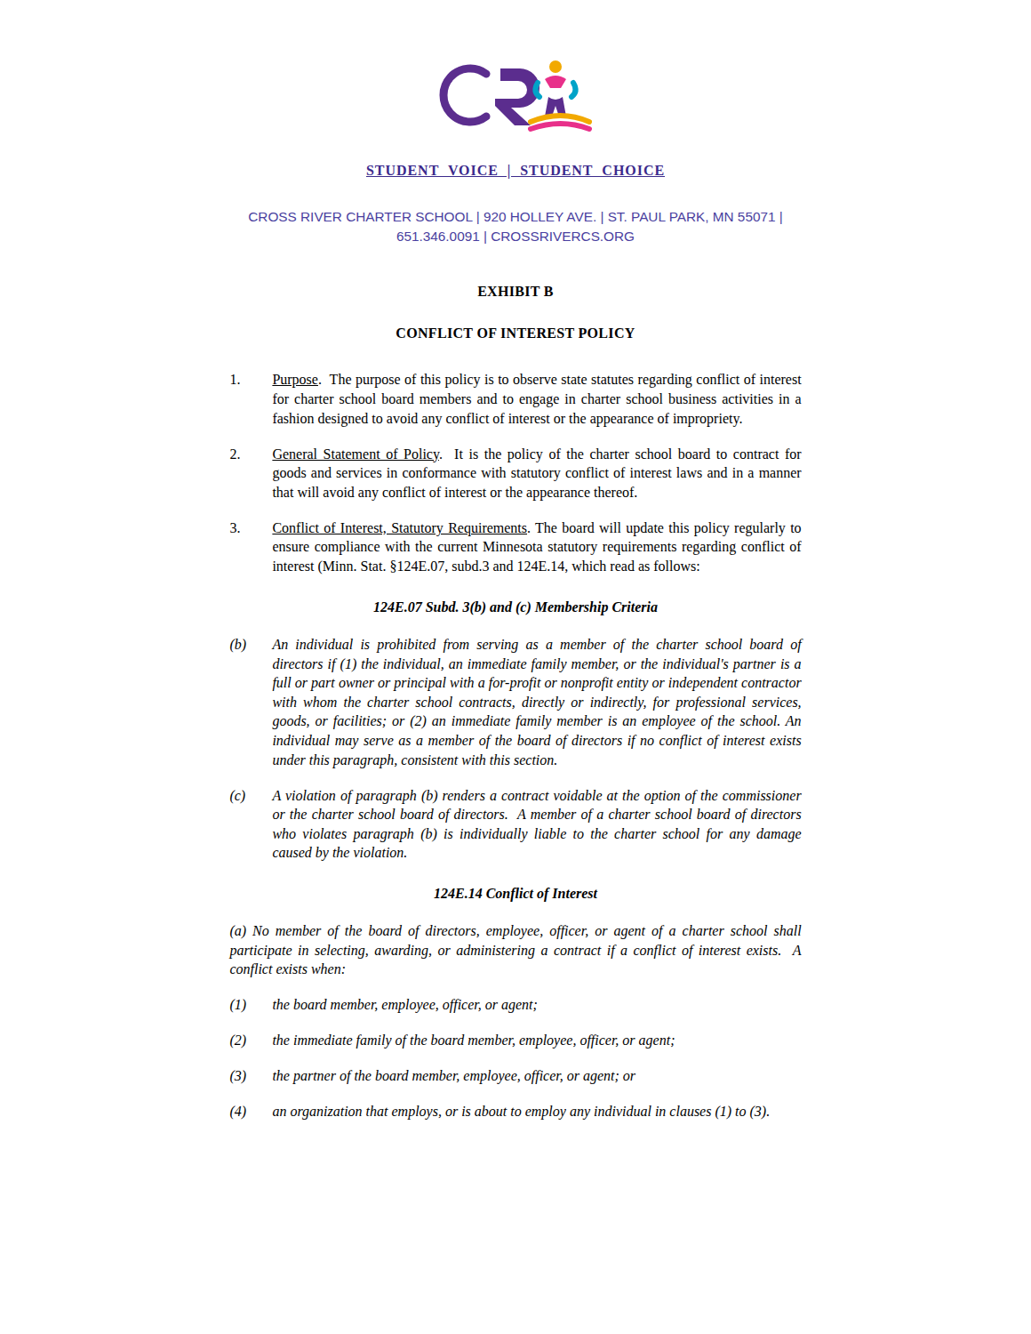STUDENT VOICE | STUDENT CHOICE
CROSS RIVER CHARTER SCHOOL | 920 HOLLEY AVE. | ST. PAUL PARK, MN 55071 |
651.346.0091 | CROSSRIVERCS.ORG
EXHIBIT B
CONFLICT OF INTEREST POLICY
1.
Purpose. The purpose of this policy is to observe state statutes regarding conflict of interest for charter school board members and to engage in charter school business activities in a fashion designed to avoid any conflict of interest or the appearance of impropriety.
2.
General Statement of Policy. It is the policy of the charter school board to contract for goods and services in conformance with statutory conflict of interest laws and in a manner that will avoid any conflict of interest or the appearance thereof.
3.
Conflict of Interest, Statutory Requirements. The board will update this policy regularly to ensure compliance with the current Minnesota statutory requirements regarding conflict of interest (Minn. Stat. §124E.07, subd.3 and 124E.14, which read as follows:
124E.07 Subd. 3(b) and (c) Membership Criteria
(b)
An individual is prohibited from serving as a member of the charter school board of directors if (1) the individual, an immediate family member, or the individual's partner is a full or part owner or principal with a for-profit or nonprofit entity or independent contractor with whom the charter school contracts, directly or indirectly, for professional services, goods, or facilities; or (2) an immediate family member is an employee of the school. An individual may serve as a member of the board of directors if no conflict of interest exists under this paragraph, consistent with this section.
(c)
A violation of paragraph (b) renders a contract voidable at the option of the commissioner or the charter school board of directors. A member of a charter school board of directors who violates paragraph (b) is individually liable to the charter school for any damage caused by the violation.
124E.14 Conflict of Interest
(a) No member of the board of directors, employee, officer, or agent of a charter school shall participate in selecting, awarding, or administering a contract if a conflict of interest exists. A conflict exists when:
(1)
the board member, employee, officer, or agent;
(2)
the immediate family of the board member, employee, officer, or agent;
(3)
the partner of the board member, employee, officer, or agent; or
(4)
an organization that employs, or is about to employ any individual in clauses (1) to (3).